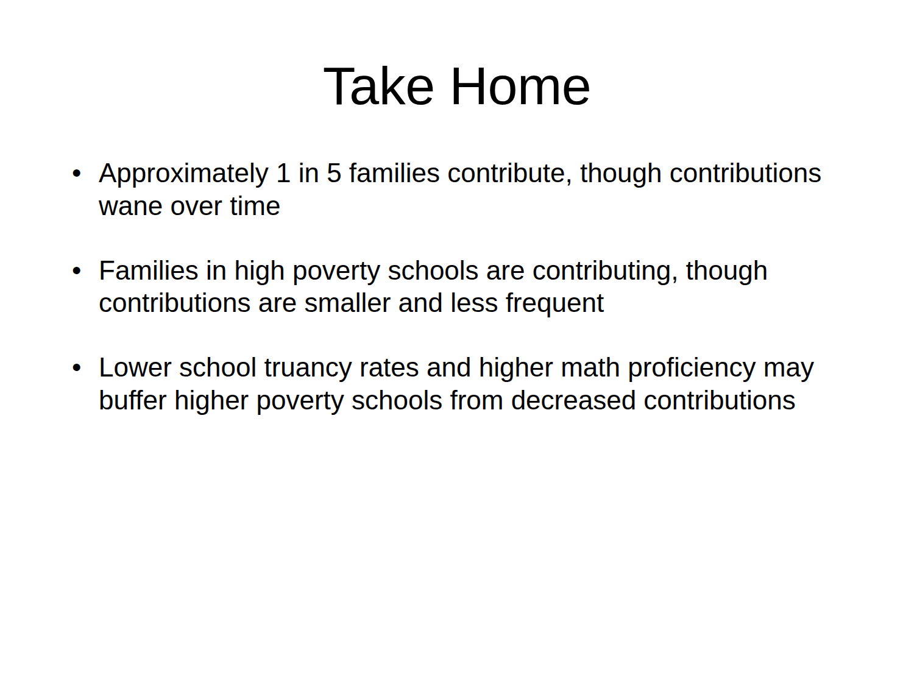Take Home
Approximately 1 in 5 families contribute, though contributions wane over time
Families in high poverty schools are contributing, though contributions are smaller and less frequent
Lower school truancy rates and higher math proficiency may buffer higher poverty schools from decreased contributions